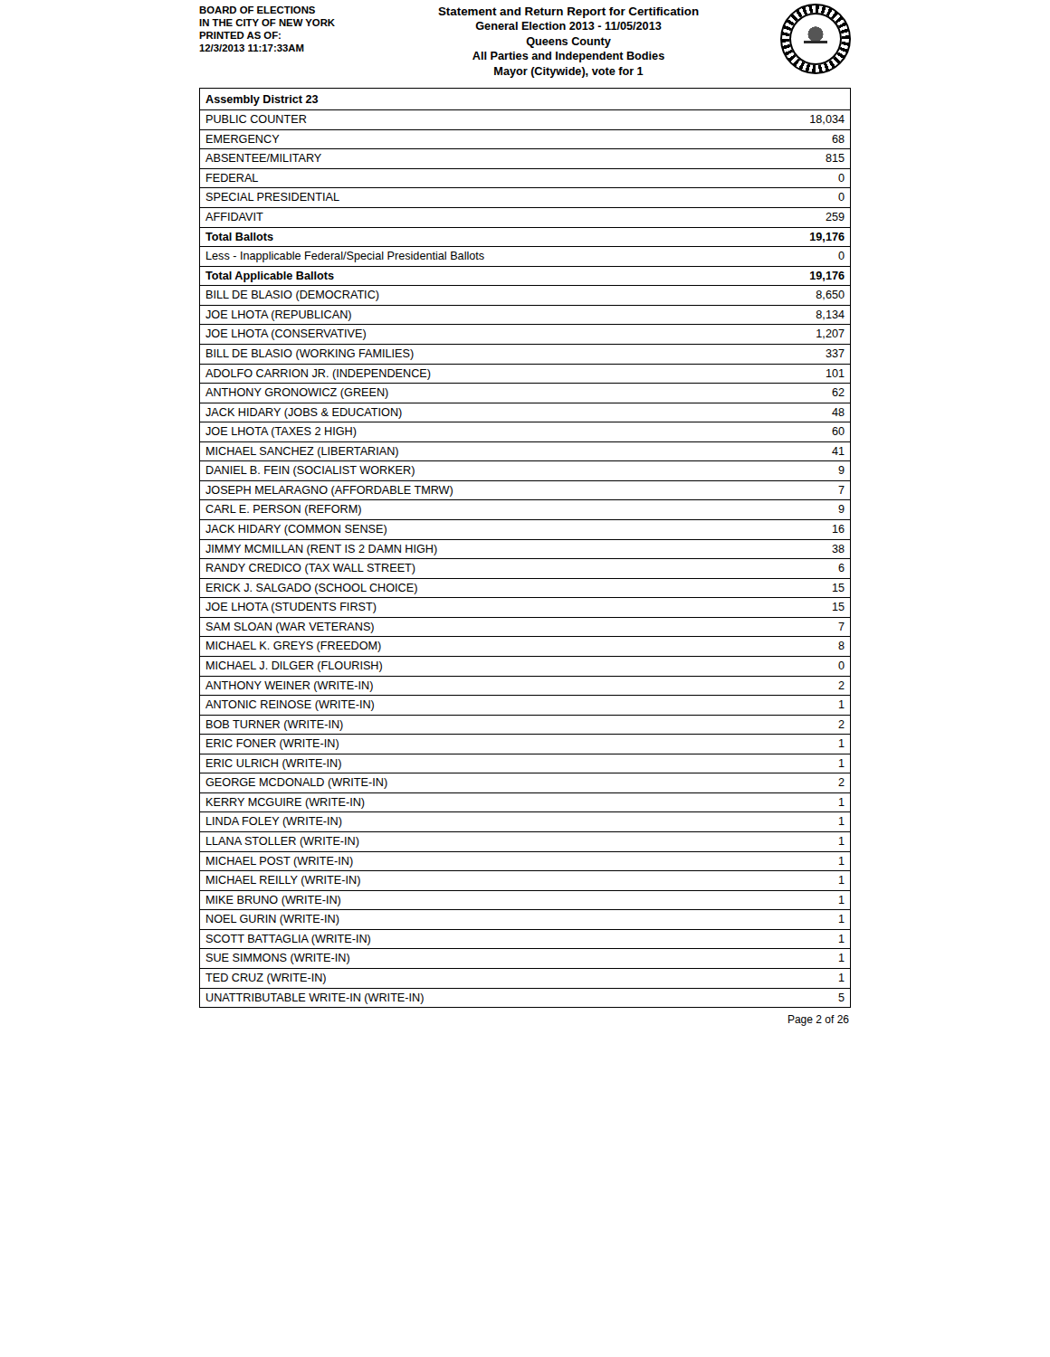BOARD OF ELECTIONS
IN THE CITY OF NEW YORK
PRINTED AS OF:
12/3/2013 11:17:33AM
Statement and Return Report for Certification
General Election 2013 - 11/05/2013
Queens County
All Parties and Independent Bodies
Mayor (Citywide), vote for 1
Assembly District 23
| PUBLIC COUNTER | 18,034 |
| EMERGENCY | 68 |
| ABSENTEE/MILITARY | 815 |
| FEDERAL | 0 |
| SPECIAL PRESIDENTIAL | 0 |
| AFFIDAVIT | 259 |
| Total Ballots | 19,176 |
| Less - Inapplicable Federal/Special Presidential Ballots | 0 |
| Total Applicable Ballots | 19,176 |
| BILL DE BLASIO (DEMOCRATIC) | 8,650 |
| JOE LHOTA (REPUBLICAN) | 8,134 |
| JOE LHOTA (CONSERVATIVE) | 1,207 |
| BILL DE BLASIO (WORKING FAMILIES) | 337 |
| ADOLFO CARRION JR. (INDEPENDENCE) | 101 |
| ANTHONY GRONOWICZ (GREEN) | 62 |
| JACK HIDARY (JOBS & EDUCATION) | 48 |
| JOE LHOTA (TAXES 2 HIGH) | 60 |
| MICHAEL SANCHEZ (LIBERTARIAN) | 41 |
| DANIEL B. FEIN (SOCIALIST WORKER) | 9 |
| JOSEPH MELARAGNO (AFFORDABLE TMRW) | 7 |
| CARL E. PERSON (REFORM) | 9 |
| JACK HIDARY (COMMON SENSE) | 16 |
| JIMMY MCMILLAN (RENT IS 2 DAMN HIGH) | 38 |
| RANDY CREDICO (TAX WALL STREET) | 6 |
| ERICK J. SALGADO (SCHOOL CHOICE) | 15 |
| JOE LHOTA (STUDENTS FIRST) | 15 |
| SAM SLOAN (WAR VETERANS) | 7 |
| MICHAEL K. GREYS (FREEDOM) | 8 |
| MICHAEL J. DILGER (FLOURISH) | 0 |
| ANTHONY WEINER (WRITE-IN) | 2 |
| ANTONIC REINOSE (WRITE-IN) | 1 |
| BOB TURNER (WRITE-IN) | 2 |
| ERIC FONER (WRITE-IN) | 1 |
| ERIC ULRICH (WRITE-IN) | 1 |
| GEORGE MCDONALD (WRITE-IN) | 2 |
| KERRY MCGUIRE (WRITE-IN) | 1 |
| LINDA FOLEY (WRITE-IN) | 1 |
| LLANA STOLLER (WRITE-IN) | 1 |
| MICHAEL POST (WRITE-IN) | 1 |
| MICHAEL REILLY (WRITE-IN) | 1 |
| MIKE BRUNO (WRITE-IN) | 1 |
| NOEL GURIN (WRITE-IN) | 1 |
| SCOTT BATTAGLIA (WRITE-IN) | 1 |
| SUE SIMMONS (WRITE-IN) | 1 |
| TED CRUZ (WRITE-IN) | 1 |
| UNATTRIBUTABLE WRITE-IN (WRITE-IN) | 5 |
Page 2 of 26